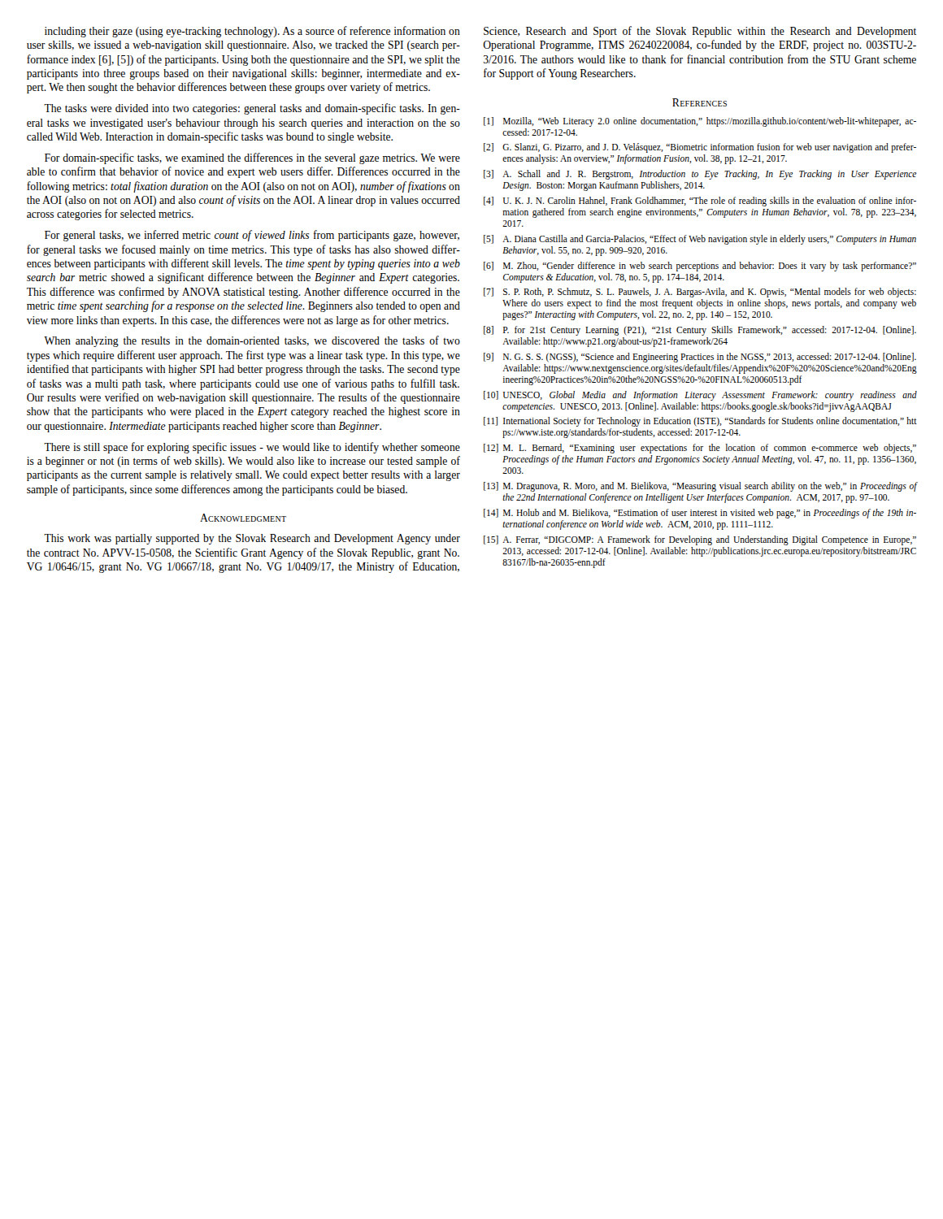including their gaze (using eye-tracking technology). As a source of reference information on user skills, we issued a web-navigation skill questionnaire. Also, we tracked the SPI (search performance index [6], [5]) of the participants. Using both the questionnaire and the SPI, we split the participants into three groups based on their navigational skills: beginner, intermediate and expert. We then sought the behavior differences between these groups over variety of metrics.
The tasks were divided into two categories: general tasks and domain-specific tasks. In general tasks we investigated user's behaviour through his search queries and interaction on the so called Wild Web. Interaction in domain-specific tasks was bound to single website.
For domain-specific tasks, we examined the differences in the several gaze metrics. We were able to confirm that behavior of novice and expert web users differ. Differences occurred in the following metrics: total fixation duration on the AOI (also on not on AOI), number of fixations on the AOI (also on not on AOI) and also count of visits on the AOI. A linear drop in values occurred across categories for selected metrics.
For general tasks, we inferred metric count of viewed links from participants gaze, however, for general tasks we focused mainly on time metrics. This type of tasks has also showed differences between participants with different skill levels. The time spent by typing queries into a web search bar metric showed a significant difference between the Beginner and Expert categories. This difference was confirmed by ANOVA statistical testing. Another difference occurred in the metric time spent searching for a response on the selected line. Beginners also tended to open and view more links than experts. In this case, the differences were not as large as for other metrics.
When analyzing the results in the domain-oriented tasks, we discovered the tasks of two types which require different user approach. The first type was a linear task type. In this type, we identified that participants with higher SPI had better progress through the tasks. The second type of tasks was a multi path task, where participants could use one of various paths to fulfill task. Our results were verified on web-navigation skill questionnaire. The results of the questionnaire show that the participants who were placed in the Expert category reached the highest score in our questionnaire. Intermediate participants reached higher score than Beginner.
There is still space for exploring specific issues - we would like to identify whether someone is a beginner or not (in terms of web skills). We would also like to increase our tested sample of participants as the current sample is relatively small. We could expect better results with a larger sample of participants, since some differences among the participants could be biased.
Acknowledgment
This work was partially supported by the Slovak Research and Development Agency under the contract No. APVV-15-0508, the Scientific Grant Agency of the Slovak Republic, grant No. VG 1/0646/15, grant No. VG 1/0667/18, grant No. VG 1/0409/17, the Ministry of Education, Science, Research and Sport of the Slovak Republic within the Research and Development Operational Programme, ITMS 26240220084, co-funded by the ERDF, project no. 003STU-2-3/2016. The authors would like to thank for financial contribution from the STU Grant scheme for Support of Young Researchers.
References
[1] Mozilla, “Web Literacy 2.0 online documentation,” https://mozilla.github.io/content/web-lit-whitepaper, accessed: 2017-12-04.
[2] G. Slanzi, G. Pizarro, and J. D. Velásquez, “Biometric information fusion for web user navigation and preferences analysis: An overview,” Information Fusion, vol. 38, pp. 12–21, 2017.
[3] A. Schall and J. R. Bergstrom, Introduction to Eye Tracking, In Eye Tracking in User Experience Design. Boston: Morgan Kaufmann Publishers, 2014.
[4] U. K. J. N. Carolin Hahnel, Frank Goldhammer, “The role of reading skills in the evaluation of online information gathered from search engine environments,” Computers in Human Behavior, vol. 78, pp. 223–234, 2017.
[5] A. Diana Castilla and Garcia-Palacios, “Effect of Web navigation style in elderly users,” Computers in Human Behavior, vol. 55, no. 2, pp. 909–920, 2016.
[6] M. Zhou, “Gender difference in web search perceptions and behavior: Does it vary by task performance?” Computers & Education, vol. 78, no. 5, pp. 174–184, 2014.
[7] S. P. Roth, P. Schmutz, S. L. Pauwels, J. A. Bargas-Avila, and K. Opwis, “Mental models for web objects: Where do users expect to find the most frequent objects in online shops, news portals, and company web pages?” Interacting with Computers, vol. 22, no. 2, pp. 140 – 152, 2010.
[8] P. for 21st Century Learning (P21), “21st Century Skills Framework,” accessed: 2017-12-04. [Online]. Available: http://www.p21.org/about-us/p21-framework/264
[9] N. G. S. S. (NGSS), “Science and Engineering Practices in the NGSS,” 2013, accessed: 2017-12-04. [Online]. Available: https://www.nextgenscience.org/sites/default/files/Appendix%20F%20%20Science%20and%20Engineering%20Practices%20in%20the%20NGSS%20-%20FINAL%20060513.pdf
[10] UNESCO, Global Media and Information Literacy Assessment Framework: country readiness and competencies. UNESCO, 2013. [Online]. Available: https://books.google.sk/books?id=jivvAgAAQBAJ
[11] International Society for Technology in Education (ISTE), “Standards for Students online documentation,” https://www.iste.org/standards/for-students, accessed: 2017-12-04.
[12] M. L. Bernard, “Examining user expectations for the location of common e-commerce web objects,” Proceedings of the Human Factors and Ergonomics Society Annual Meeting, vol. 47, no. 11, pp. 1356–1360, 2003.
[13] M. Dragunova, R. Moro, and M. Bielikova, “Measuring visual search ability on the web,” in Proceedings of the 22nd International Conference on Intelligent User Interfaces Companion. ACM, 2017, pp. 97–100.
[14] M. Holub and M. Bielikova, “Estimation of user interest in visited web page,” in Proceedings of the 19th international conference on World wide web. ACM, 2010, pp. 1111–1112.
[15] A. Ferrar, “DIGCOMP: A Framework for Developing and Understanding Digital Competence in Europe,” 2013, accessed: 2017-12-04. [Online]. Available: http://publications.jrc.ec.europa.eu/repository/bitstream/JRC83167/lb-na-26035-enn.pdf